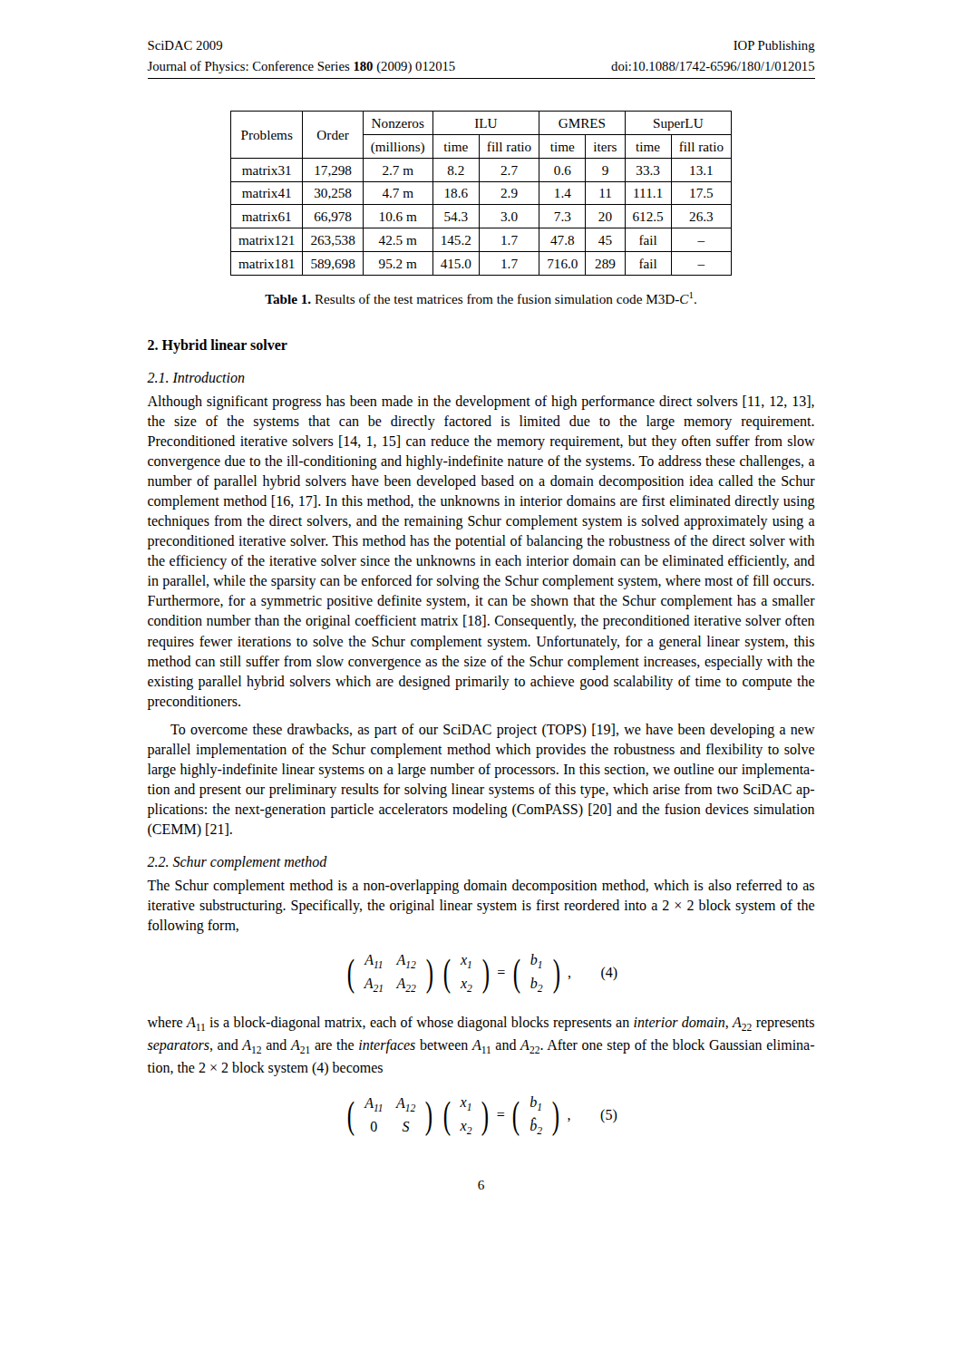SciDAC 2009 IOP Publishing
Journal of Physics: Conference Series 180 (2009) 012015 doi:10.1088/1742-6596/180/1/012015
| Problems | Order | Nonzeros | ILU | GMRES | SuperLU |
| --- | --- | --- | --- | --- | --- |
| (millions) | time | fill ratio | time | iters | time | fill ratio |
| matrix31 | 17,298 | 2.7 m | 8.2 | 2.7 | 0.6 | 9 | 33.3 | 13.1 |
| matrix41 | 30,258 | 4.7 m | 18.6 | 2.9 | 1.4 | 11 | 111.1 | 17.5 |
| matrix61 | 66,978 | 10.6 m | 54.3 | 3.0 | 7.3 | 20 | 612.5 | 26.3 |
| matrix121 | 263,538 | 42.5 m | 145.2 | 1.7 | 47.8 | 45 | fail | – |
| matrix181 | 589,698 | 95.2 m | 415.0 | 1.7 | 716.0 | 289 | fail | – |
Table 1. Results of the test matrices from the fusion simulation code M3D-C1.
2. Hybrid linear solver
2.1. Introduction
Although significant progress has been made in the development of high performance direct solvers [11, 12, 13], the size of the systems that can be directly factored is limited due to the large memory requirement. Preconditioned iterative solvers [14, 1, 15] can reduce the memory requirement, but they often suffer from slow convergence due to the ill-conditioning and highly-indefinite nature of the systems. To address these challenges, a number of parallel hybrid solvers have been developed based on a domain decomposition idea called the Schur complement method [16, 17]. In this method, the unknowns in interior domains are first eliminated directly using techniques from the direct solvers, and the remaining Schur complement system is solved approximately using a preconditioned iterative solver. This method has the potential of balancing the robustness of the direct solver with the efficiency of the iterative solver since the unknowns in each interior domain can be eliminated efficiently, and in parallel, while the sparsity can be enforced for solving the Schur complement system, where most of fill occurs. Furthermore, for a symmetric positive definite system, it can be shown that the Schur complement has a smaller condition number than the original coefficient matrix [18]. Consequently, the preconditioned iterative solver often requires fewer iterations to solve the Schur complement system. Unfortunately, for a general linear system, this method can still suffer from slow convergence as the size of the Schur complement increases, especially with the existing parallel hybrid solvers which are designed primarily to achieve good scalability of time to compute the preconditioners.
To overcome these drawbacks, as part of our SciDAC project (TOPS) [19], we have been developing a new parallel implementation of the Schur complement method which provides the robustness and flexibility to solve large highly-indefinite linear systems on a large number of processors. In this section, we outline our implementation and present our preliminary results for solving linear systems of this type, which arise from two SciDAC applications: the next-generation particle accelerators modeling (ComPASS) [20] and the fusion devices simulation (CEMM) [21].
2.2. Schur complement method
The Schur complement method is a non-overlapping domain decomposition method, which is also referred to as iterative substructuring. Specifically, the original linear system is first reordered into a 2 × 2 block system of the following form,
( A11 A12 A21 A22 ) ( x1 x2 ) = ( b1 b2 ) ,
(4)
where A11 is a block-diagonal matrix, each of whose diagonal blocks represents an interior domain, A22 represents separators, and A12 and A21 are the interfaces between A11 and A22. After one step of the block Gaussian elimination, the 2 × 2 block system (4) becomes
( A11 A12 0 S ) ( x1 x2 ) = ( b1 b̂2 ) ,
(5)
6